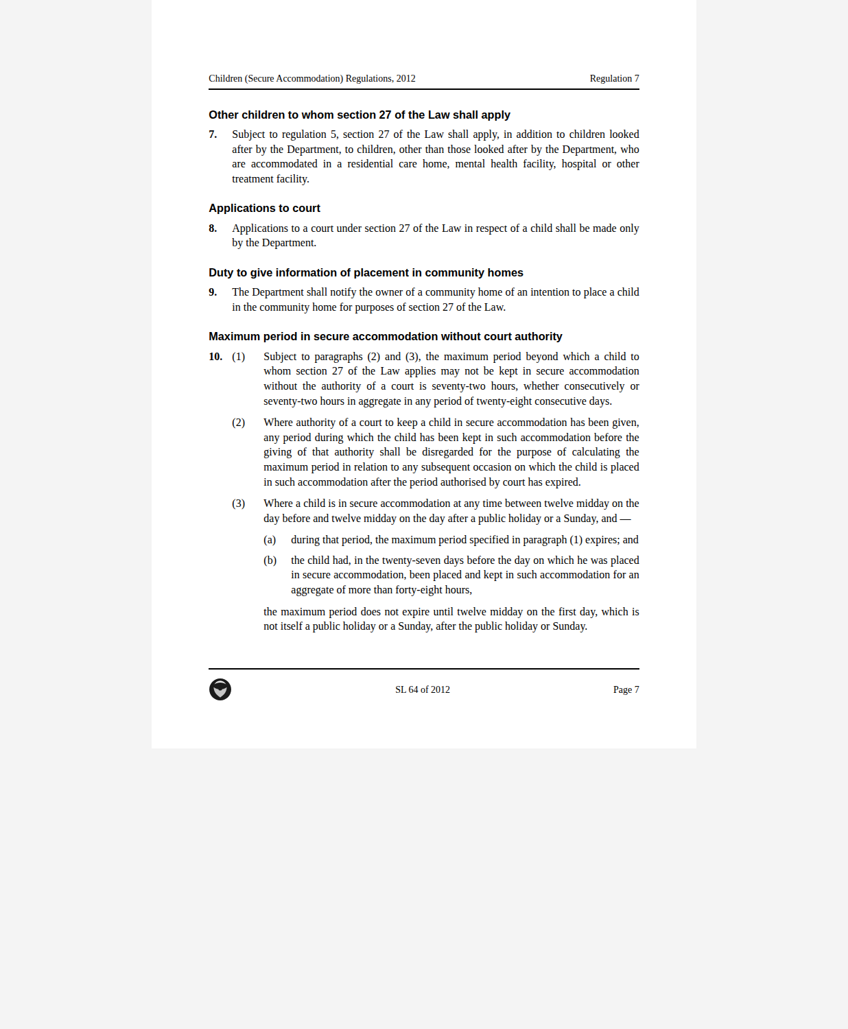Children (Secure Accommodation) Regulations, 2012
Regulation 7
Other children to whom section 27 of the Law shall apply
7.
Subject to regulation 5, section 27 of the Law shall apply, in addition to children looked after by the Department, to children, other than those looked after by the Department, who are accommodated in a residential care home, mental health facility, hospital or other treatment facility.
Applications to court
8.
Applications to a court under section 27 of the Law in respect of a child shall be made only by the Department.
Duty to give information of placement in community homes
9.
The Department shall notify the owner of a community home of an intention to place a child in the community home for purposes of section 27 of the Law.
Maximum period in secure accommodation without court authority
10.
(1)
Subject to paragraphs (2) and (3), the maximum period beyond which a child to whom section 27 of the Law applies may not be kept in secure accommodation without the authority of a court is seventy-two hours, whether consecutively or seventy-two hours in aggregate in any period of twenty-eight consecutive days.
(2)
Where authority of a court to keep a child in secure accommodation has been given, any period during which the child has been kept in such accommodation before the giving of that authority shall be disregarded for the purpose of calculating the maximum period in relation to any subsequent occasion on which the child is placed in such accommodation after the period authorised by court has expired.
(3)
Where a child is in secure accommodation at any time between twelve midday on the day before and twelve midday on the day after a public holiday or a Sunday, and —
(a)
during that period, the maximum period specified in paragraph (1) expires; and
(b)
the child had, in the twenty-seven days before the day on which he was placed in secure accommodation, been placed and kept in such accommodation for an aggregate of more than forty-eight hours,
the maximum period does not expire until twelve midday on the first day, which is not itself a public holiday or a Sunday, after the public holiday or Sunday.
SL 64 of 2012
Page 7